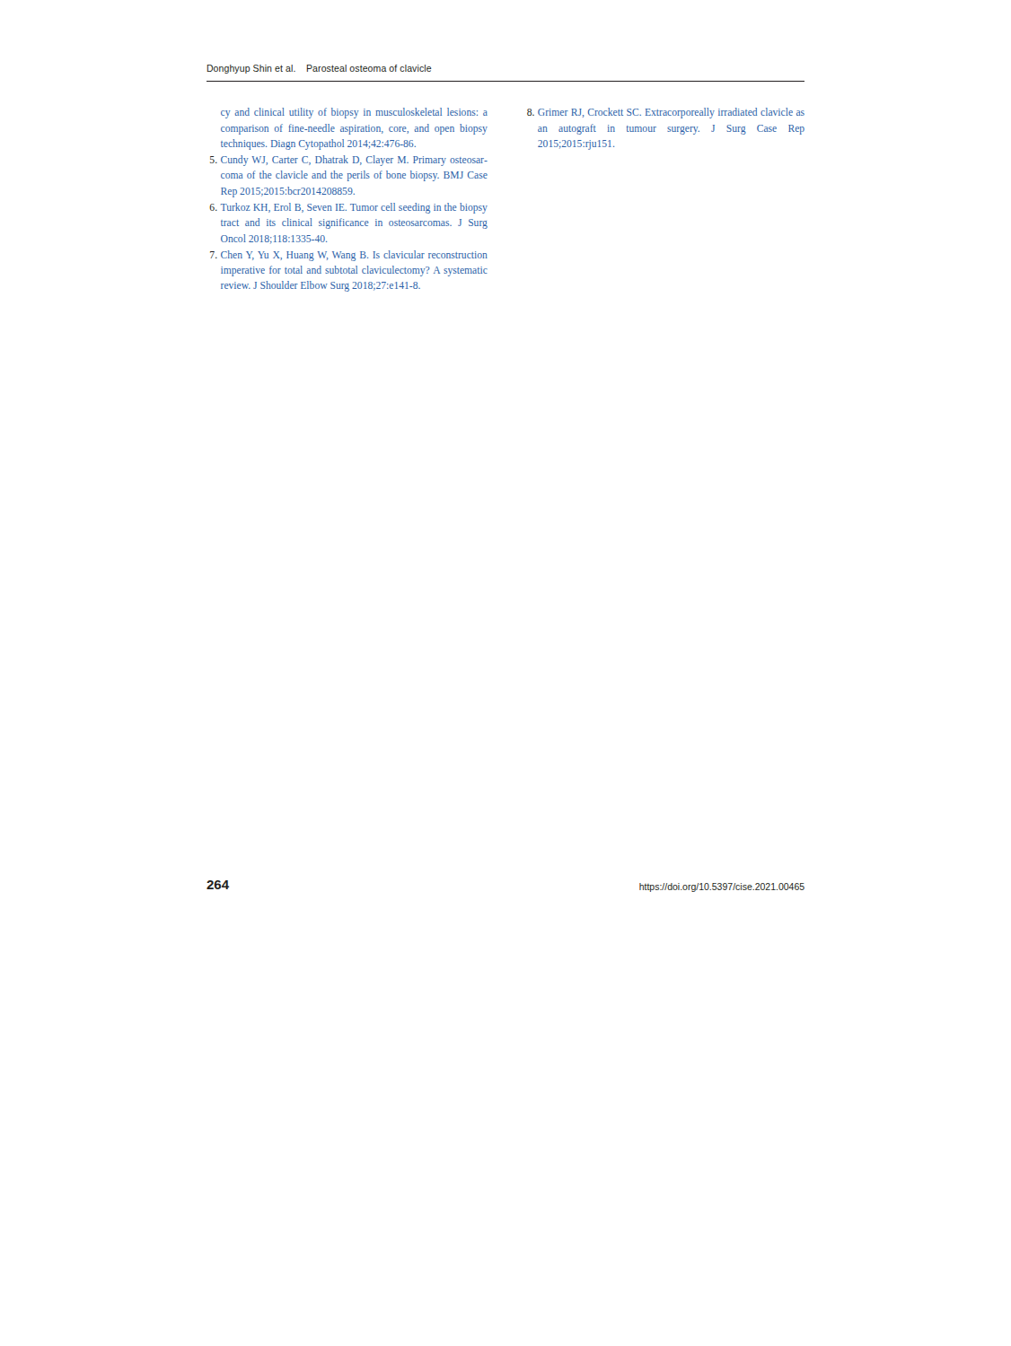Donghyup Shin et al. Parosteal osteoma of clavicle
cy and clinical utility of biopsy in musculoskeletal lesions: a comparison of fine-needle aspiration, core, and open biopsy techniques. Diagn Cytopathol 2014;42:476-86.
5. Cundy WJ, Carter C, Dhatrak D, Clayer M. Primary osteosarcoma of the clavicle and the perils of bone biopsy. BMJ Case Rep 2015;2015:bcr2014208859.
6. Turkoz KH, Erol B, Seven IE. Tumor cell seeding in the biopsy tract and its clinical significance in osteosarcomas. J Surg Oncol 2018;118:1335-40.
7. Chen Y, Yu X, Huang W, Wang B. Is clavicular reconstruction imperative for total and subtotal claviculectomy? A systematic review. J Shoulder Elbow Surg 2018;27:e141-8.
8. Grimer RJ, Crockett SC. Extracorporeally irradiated clavicle as an autograft in tumour surgery. J Surg Case Rep 2015;2015:rju151.
264
https://doi.org/10.5397/cise.2021.00465